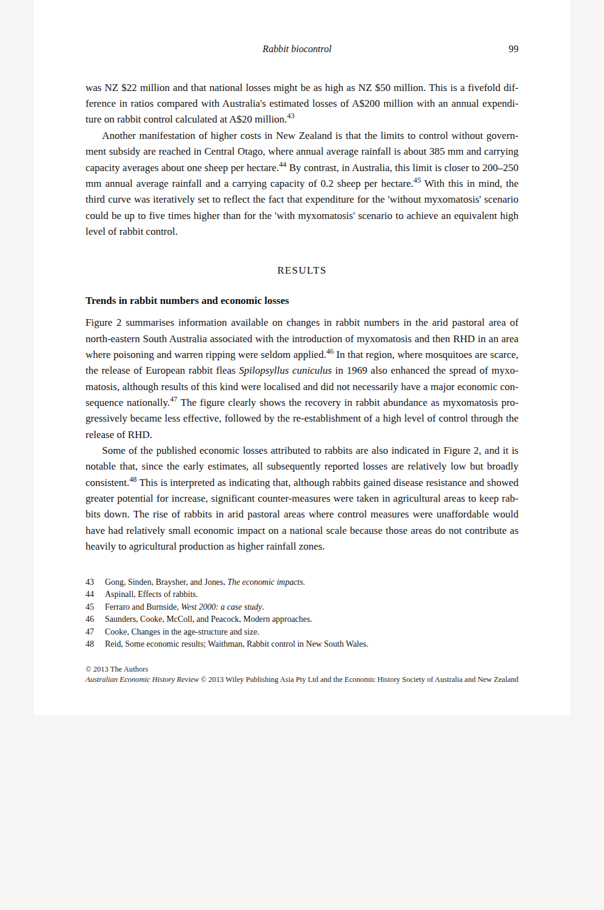Rabbit biocontrol 99
was NZ $22 million and that national losses might be as high as NZ $50 million. This is a fivefold difference in ratios compared with Australia's estimated losses of A$200 million with an annual expenditure on rabbit control calculated at A$20 million.43
Another manifestation of higher costs in New Zealand is that the limits to control without government subsidy are reached in Central Otago, where annual average rainfall is about 385 mm and carrying capacity averages about one sheep per hectare.44 By contrast, in Australia, this limit is closer to 200–250 mm annual average rainfall and a carrying capacity of 0.2 sheep per hectare.45 With this in mind, the third curve was iteratively set to reflect the fact that expenditure for the 'without myxomatosis' scenario could be up to five times higher than for the 'with myxomatosis' scenario to achieve an equivalent high level of rabbit control.
Results
Trends in rabbit numbers and economic losses
Figure 2 summarises information available on changes in rabbit numbers in the arid pastoral area of north-eastern South Australia associated with the introduction of myxomatosis and then RHD in an area where poisoning and warren ripping were seldom applied.46 In that region, where mosquitoes are scarce, the release of European rabbit fleas Spilopsyllus cuniculus in 1969 also enhanced the spread of myxomatosis, although results of this kind were localised and did not necessarily have a major economic consequence nationally.47 The figure clearly shows the recovery in rabbit abundance as myxomatosis progressively became less effective, followed by the re-establishment of a high level of control through the release of RHD.
Some of the published economic losses attributed to rabbits are also indicated in Figure 2, and it is notable that, since the early estimates, all subsequently reported losses are relatively low but broadly consistent.48 This is interpreted as indicating that, although rabbits gained disease resistance and showed greater potential for increase, significant counter-measures were taken in agricultural areas to keep rabbits down. The rise of rabbits in arid pastoral areas where control measures were unaffordable would have had relatively small economic impact on a national scale because those areas do not contribute as heavily to agricultural production as higher rainfall zones.
43 Gong, Sinden, Braysher, and Jones, The economic impacts.
44 Aspinall, Effects of rabbits.
45 Ferraro and Burnside, West 2000: a case study.
46 Saunders, Cooke, McColl, and Peacock, Modern approaches.
47 Cooke, Changes in the age-structure and size.
48 Reid, Some economic results; Waithman, Rabbit control in New South Wales.
© 2013 The Authors
Australian Economic History Review © 2013 Wiley Publishing Asia Pty Ltd and the Economic History Society of Australia and New Zealand